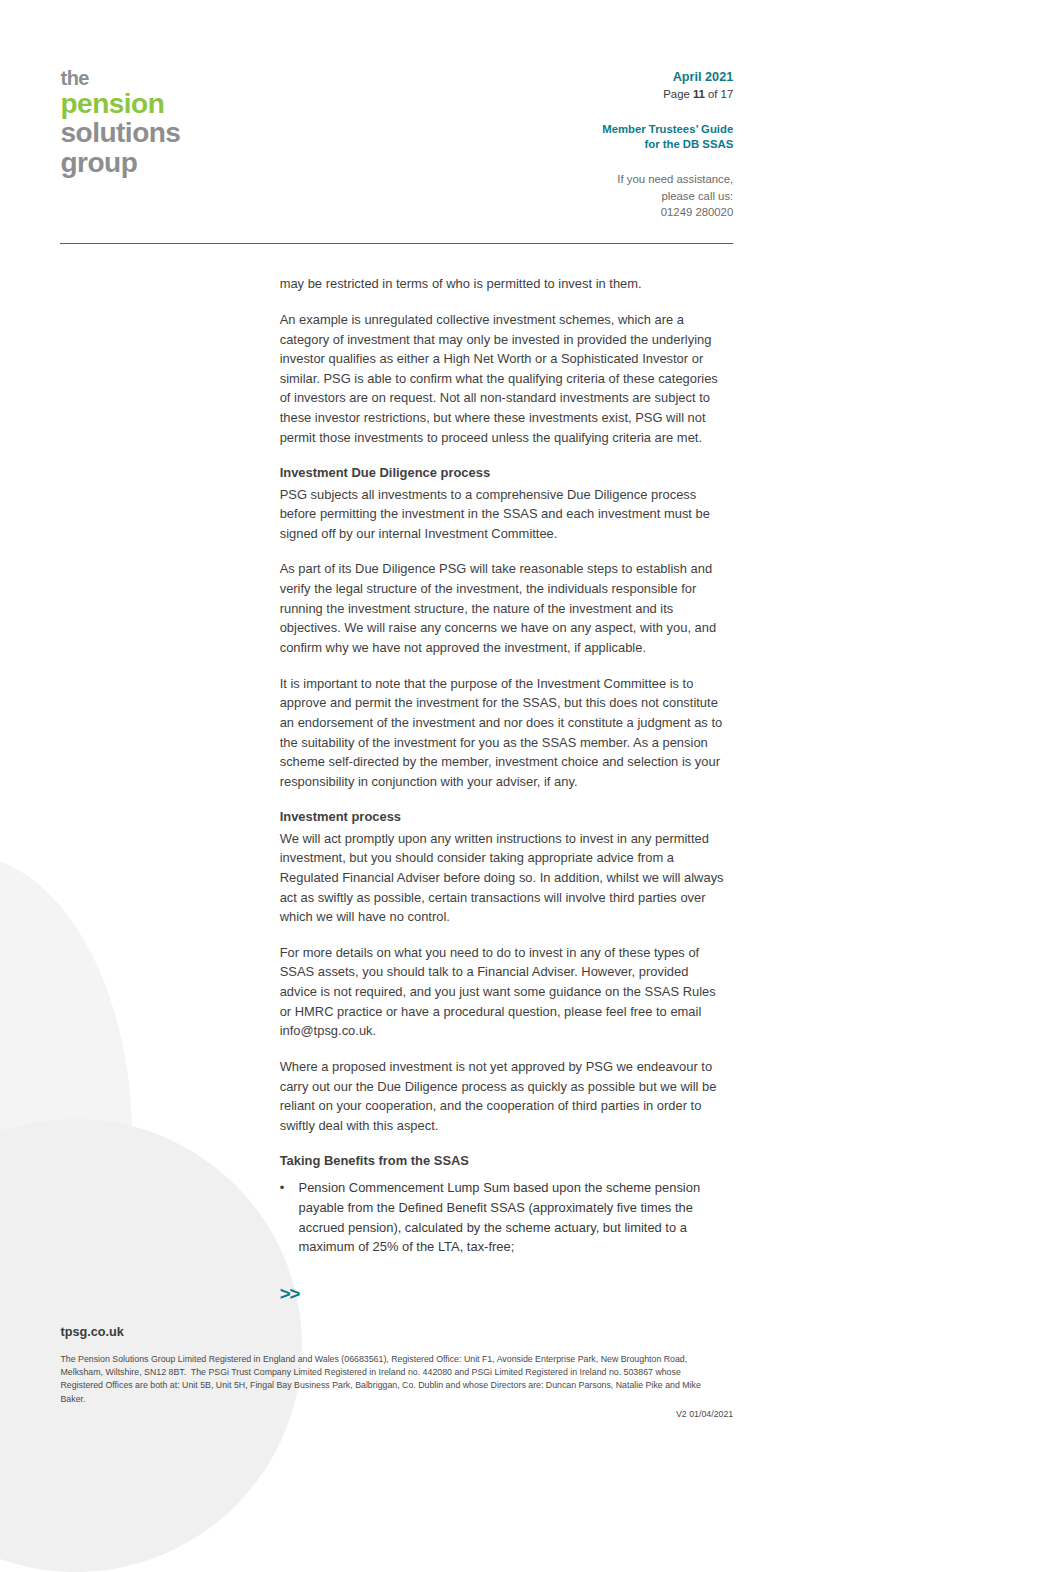the pension solutions group
April 2021
Page 11 of 17
Member Trustees’ Guide
for the DB SSAS
If you need assistance,
please call us:
01249 280020
may be restricted in terms of who is permitted to invest in them.
An example is unregulated collective investment schemes, which are a category of investment that may only be invested in provided the underlying investor qualifies as either a High Net Worth or a Sophisticated Investor or similar. PSG is able to confirm what the qualifying criteria of these categories of investors are on request. Not all non-standard investments are subject to these investor restrictions, but where these investments exist, PSG will not permit those investments to proceed unless the qualifying criteria are met.
Investment Due Diligence process
PSG subjects all investments to a comprehensive Due Diligence process before permitting the investment in the SSAS and each investment must be signed off by our internal Investment Committee.
As part of its Due Diligence PSG will take reasonable steps to establish and verify the legal structure of the investment, the individuals responsible for running the investment structure, the nature of the investment and its objectives. We will raise any concerns we have on any aspect, with you, and confirm why we have not approved the investment, if applicable.
It is important to note that the purpose of the Investment Committee is to approve and permit the investment for the SSAS, but this does not constitute an endorsement of the investment and nor does it constitute a judgment as to the suitability of the investment for you as the SSAS member. As a pension scheme self-directed by the member, investment choice and selection is your responsibility in conjunction with your adviser, if any.
Investment process
We will act promptly upon any written instructions to invest in any permitted investment, but you should consider taking appropriate advice from a Regulated Financial Adviser before doing so. In addition, whilst we will always act as swiftly as possible, certain transactions will involve third parties over which we will have no control.
For more details on what you need to do to invest in any of these types of SSAS assets, you should talk to a Financial Adviser. However, provided advice is not required, and you just want some guidance on the SSAS Rules or HMRC practice or have a procedural question, please feel free to email info@tpsg.co.uk.
Where a proposed investment is not yet approved by PSG we endeavour to carry out our the Due Diligence process as quickly as possible but we will be reliant on your cooperation, and the cooperation of third parties in order to swiftly deal with this aspect.
Taking Benefits from the SSAS
Pension Commencement Lump Sum based upon the scheme pension payable from the Defined Benefit SSAS (approximately five times the accrued pension), calculated by the scheme actuary, but limited to a maximum of 25% of the LTA, tax-free;
>>
tpsg.co.uk
The Pension Solutions Group Limited Registered in England and Wales (06683561), Registered Office: Unit F1, Avonside Enterprise Park, New Broughton Road, Melksham, Wiltshire, SN12 8BT. The PSGi Trust Company Limited Registered in Ireland no. 442080 and PSGi Limited Registered in Ireland no. 503867 whose Registered Offices are both at: Unit 5B, Unit 5H, Fingal Bay Business Park, Balbriggan, Co. Dublin and whose Directors are: Duncan Parsons, Natalie Pike and Mike Baker.
V2 01/04/2021